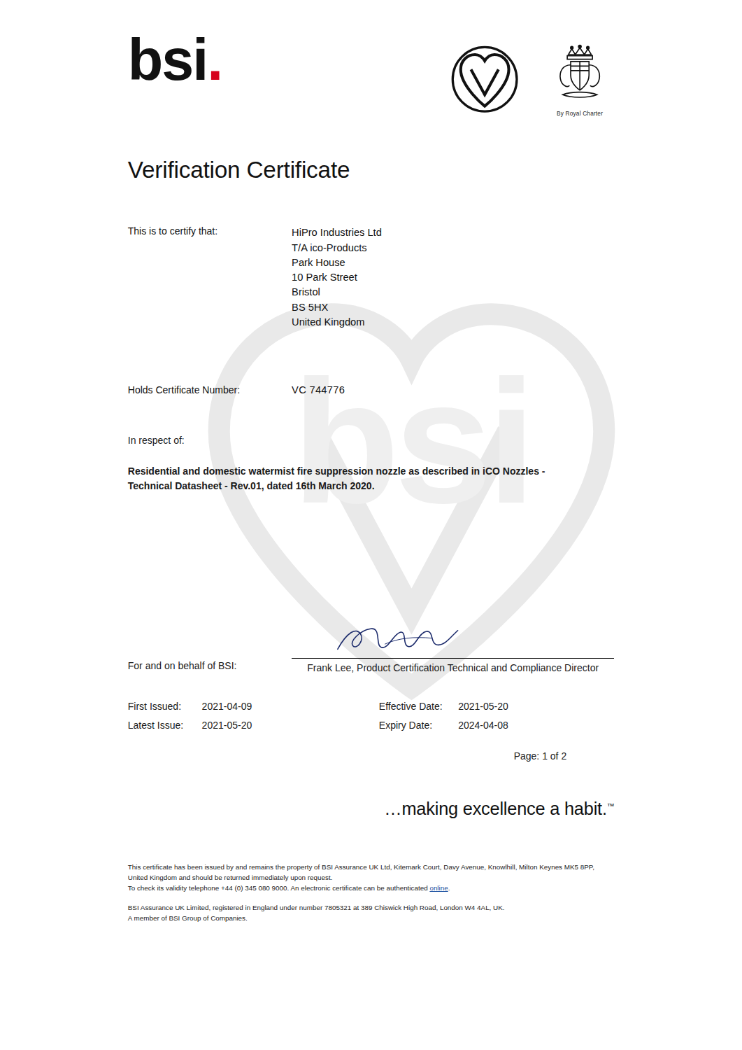bsi
bsi.
By Royal Charter
Verification Certificate
This is to certify that:
HiPro Industries Ltd
T/A ico-Products
Park House
10 Park Street
Bristol
BS 5HX
United Kingdom
Holds Certificate Number:
VC 744776
In respect of:
Residential and domestic watermist fire suppression nozzle as described in iCO Nozzles - Technical Datasheet - Rev.01, dated 16th March 2020.
For and on behalf of BSI:
Frank Lee, Product Certification Technical and Compliance Director
First Issued: 2021-04-09
Effective Date: 2021-05-20
Latest Issue: 2021-05-20
Expiry Date: 2024-04-08
Page: 1 of 2
…making excellence a habit.™
This certificate has been issued by and remains the property of BSI Assurance UK Ltd, Kitemark Court, Davy Avenue, Knowlhill, Milton Keynes MK5 8PP, United Kingdom and should be returned immediately upon request.
To check its validity telephone +44 (0) 345 080 9000. An electronic certificate can be authenticated online.
BSI Assurance UK Limited, registered in England under number 7805321 at 389 Chiswick High Road, London W4 4AL, UK.
A member of BSI Group of Companies.